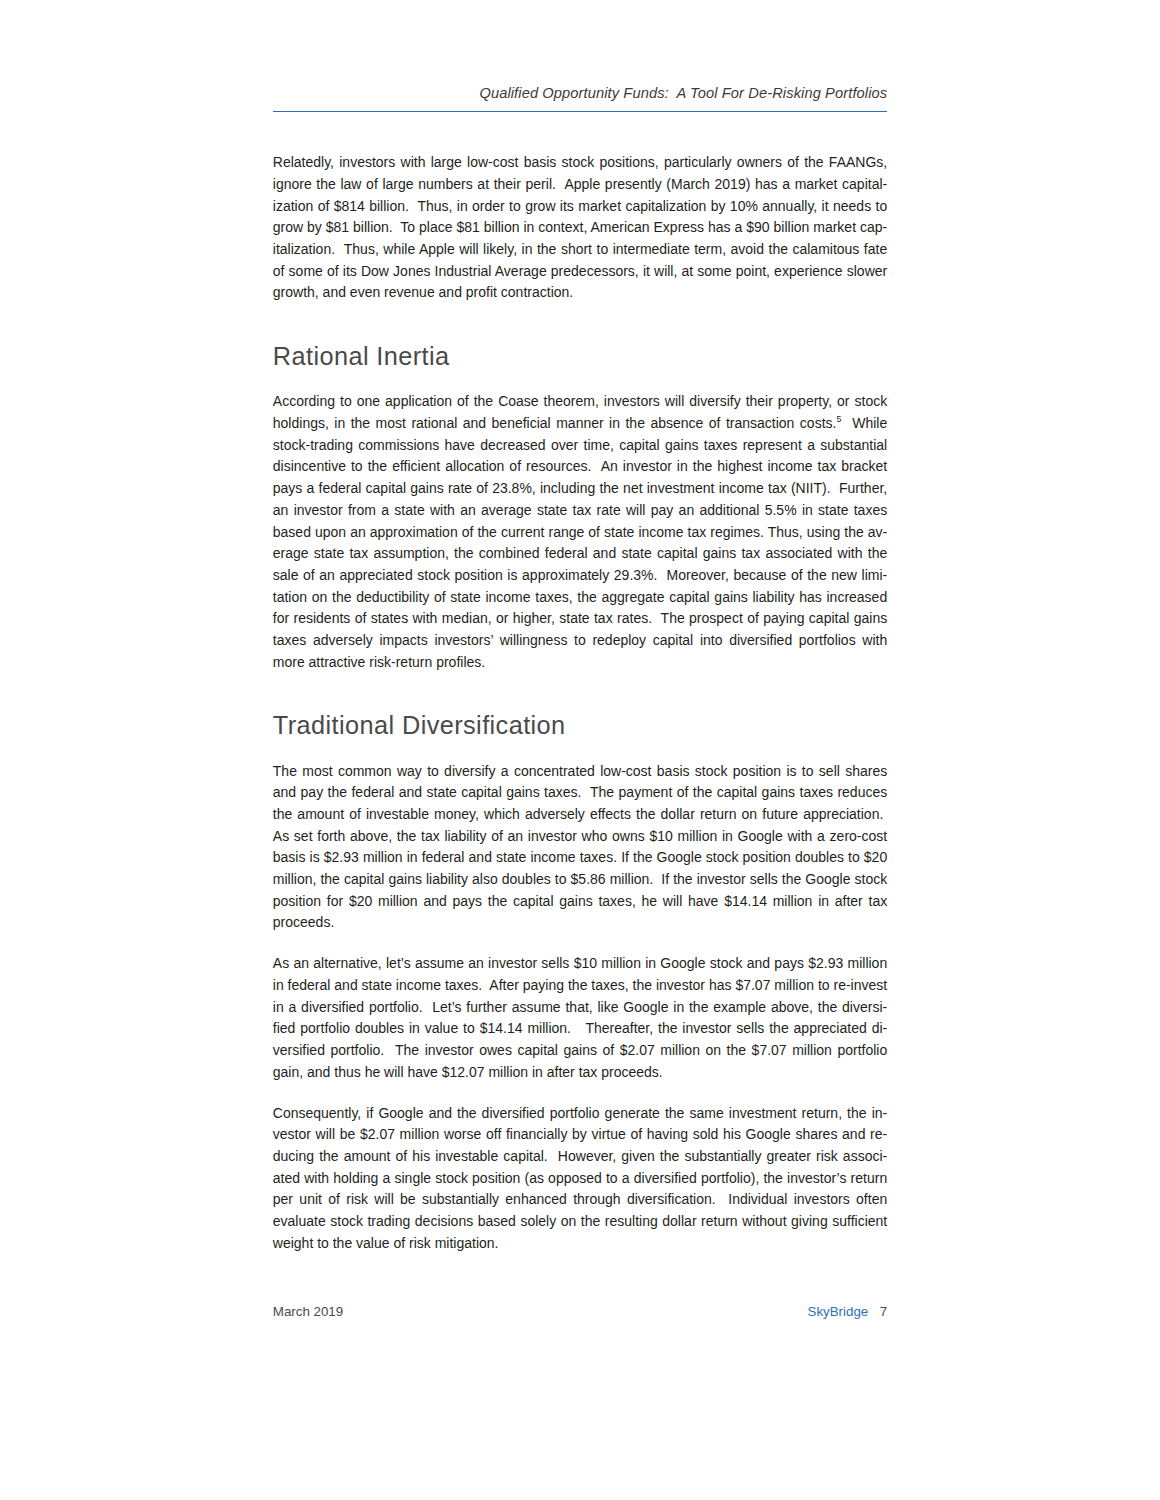Qualified Opportunity Funds: A Tool For De-Risking Portfolios
Relatedly, investors with large low-cost basis stock positions, particularly owners of the FAANGs, ignore the law of large numbers at their peril. Apple presently (March 2019) has a market capitalization of $814 billion. Thus, in order to grow its market capitalization by 10% annually, it needs to grow by $81 billion. To place $81 billion in context, American Express has a $90 billion market capitalization. Thus, while Apple will likely, in the short to intermediate term, avoid the calamitous fate of some of its Dow Jones Industrial Average predecessors, it will, at some point, experience slower growth, and even revenue and profit contraction.
Rational Inertia
According to one application of the Coase theorem, investors will diversify their property, or stock holdings, in the most rational and beneficial manner in the absence of transaction costs.5 While stock-trading commissions have decreased over time, capital gains taxes represent a substantial disincentive to the efficient allocation of resources. An investor in the highest income tax bracket pays a federal capital gains rate of 23.8%, including the net investment income tax (NIIT). Further, an investor from a state with an average state tax rate will pay an additional 5.5% in state taxes based upon an approximation of the current range of state income tax regimes. Thus, using the average state tax assumption, the combined federal and state capital gains tax associated with the sale of an appreciated stock position is approximately 29.3%. Moreover, because of the new limitation on the deductibility of state income taxes, the aggregate capital gains liability has increased for residents of states with median, or higher, state tax rates. The prospect of paying capital gains taxes adversely impacts investors’ willingness to redeploy capital into diversified portfolios with more attractive risk-return profiles.
Traditional Diversification
The most common way to diversify a concentrated low-cost basis stock position is to sell shares and pay the federal and state capital gains taxes. The payment of the capital gains taxes reduces the amount of investable money, which adversely effects the dollar return on future appreciation. As set forth above, the tax liability of an investor who owns $10 million in Google with a zero-cost basis is $2.93 million in federal and state income taxes. If the Google stock position doubles to $20 million, the capital gains liability also doubles to $5.86 million. If the investor sells the Google stock position for $20 million and pays the capital gains taxes, he will have $14.14 million in after tax proceeds.
As an alternative, let’s assume an investor sells $10 million in Google stock and pays $2.93 million in federal and state income taxes. After paying the taxes, the investor has $7.07 million to re-invest in a diversified portfolio. Let’s further assume that, like Google in the example above, the diversified portfolio doubles in value to $14.14 million. Thereafter, the investor sells the appreciated diversified portfolio. The investor owes capital gains of $2.07 million on the $7.07 million portfolio gain, and thus he will have $12.07 million in after tax proceeds.
Consequently, if Google and the diversified portfolio generate the same investment return, the investor will be $2.07 million worse off financially by virtue of having sold his Google shares and reducing the amount of his investable capital. However, given the substantially greater risk associated with holding a single stock position (as opposed to a diversified portfolio), the investor’s return per unit of risk will be substantially enhanced through diversification. Individual investors often evaluate stock trading decisions based solely on the resulting dollar return without giving sufficient weight to the value of risk mitigation.
March 2019
SkyBridge7